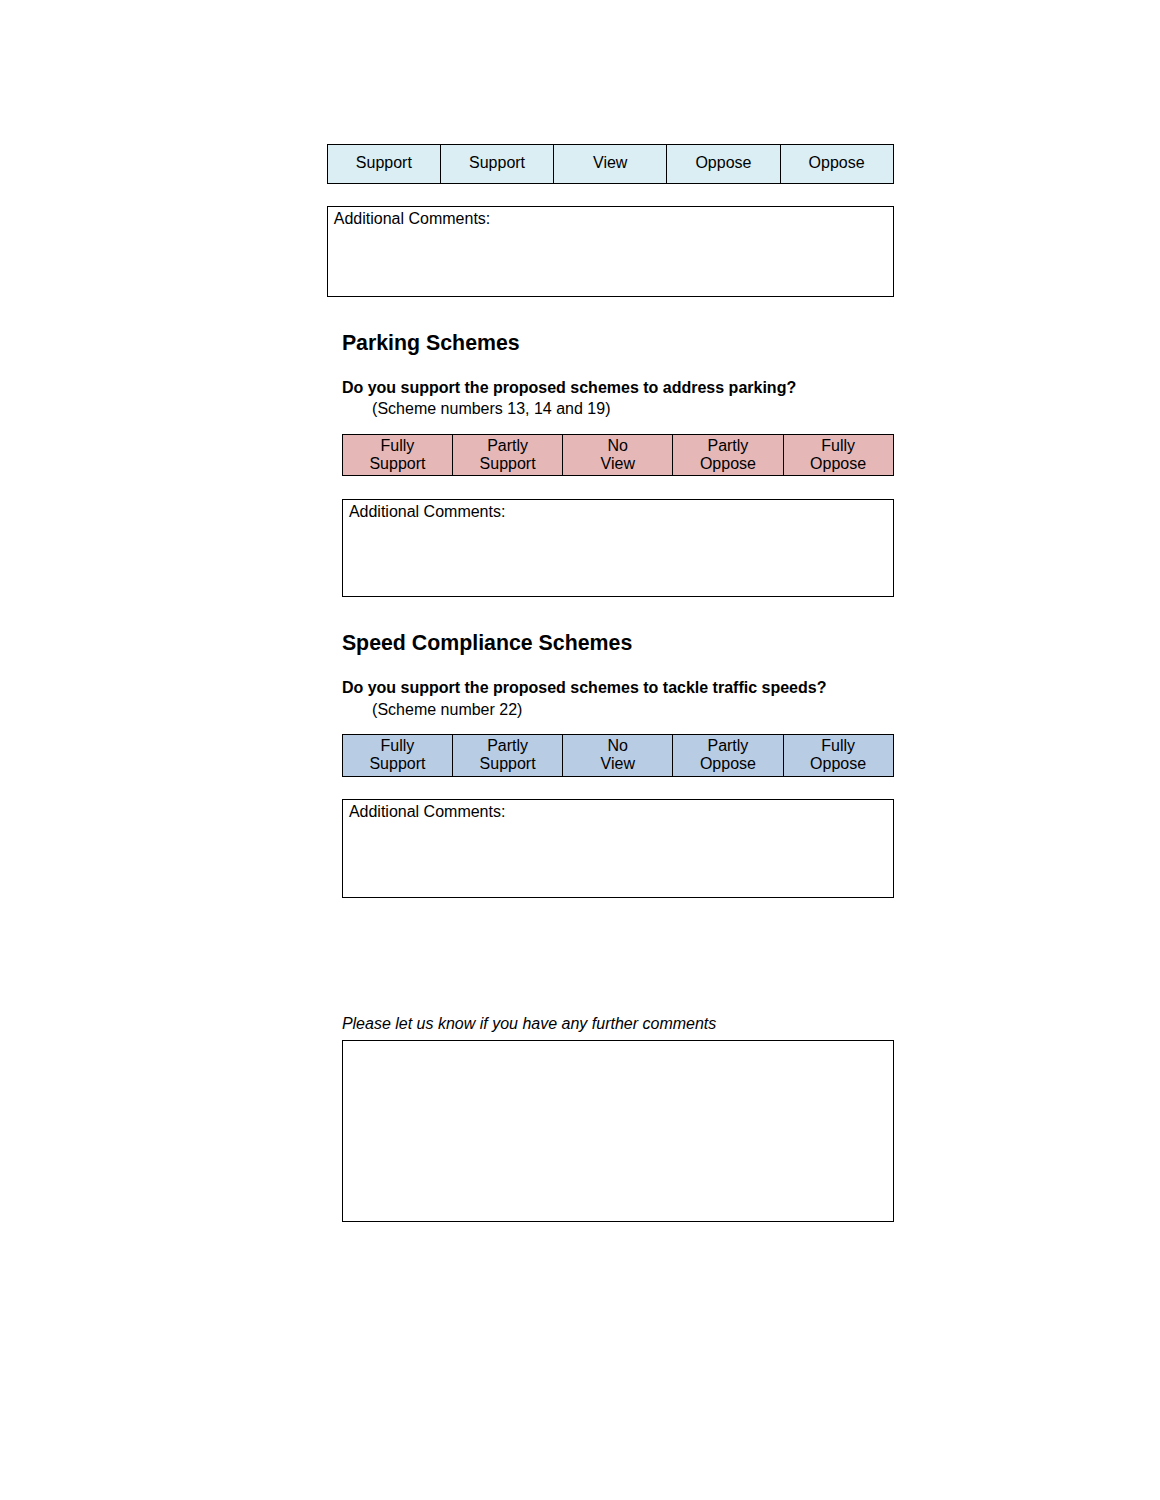| Support | Support | View | Oppose | Oppose |
Additional Comments:
Parking Schemes
Do you support the proposed schemes to address parking?
(Scheme numbers 13, 14 and 19)
| Fully Support | Partly Support | No View | Partly Oppose | Fully Oppose |
Additional Comments:
Speed Compliance Schemes
Do you support the proposed schemes to tackle traffic speeds?
(Scheme number 22)
| Fully Support | Partly Support | No View | Partly Oppose | Fully Oppose |
Additional Comments:
Please let us know if you have any further comments